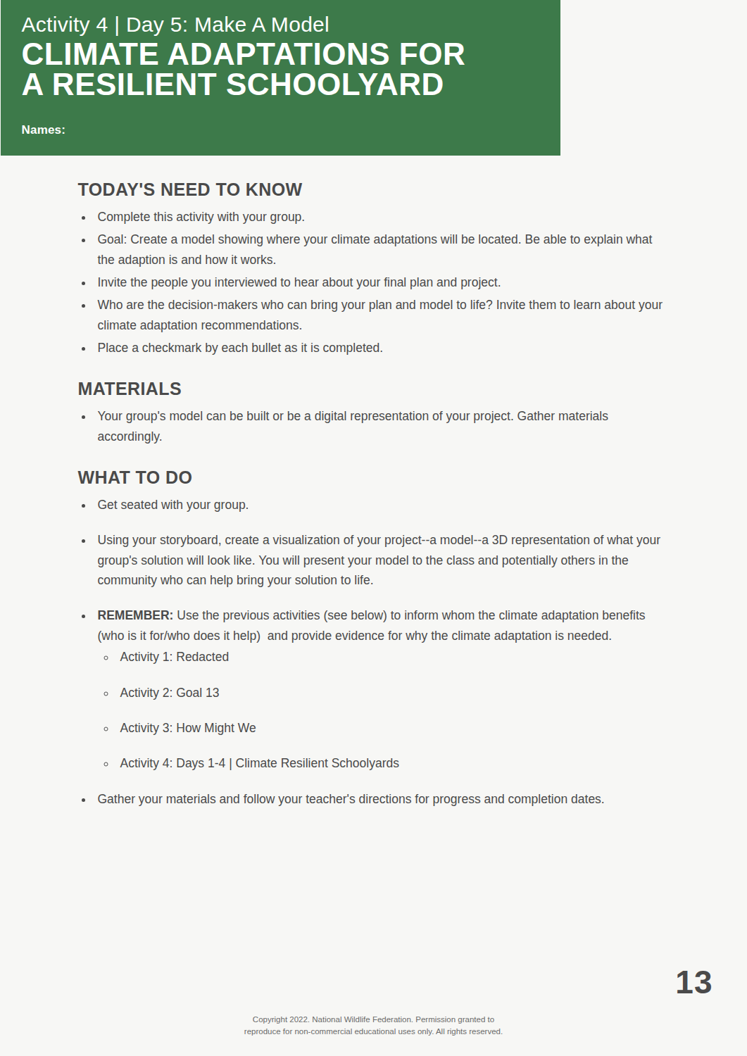Activity 4 | Day 5: Make A Model
Climate Adaptations for
a Resilient Schoolyard
Names:
Today's Need to Know
Complete this activity with your group.
Goal: Create a model showing where your climate adaptations will be located. Be able to explain what the adaption is and how it works.
Invite the people you interviewed to hear about your final plan and project.
Who are the decision-makers who can bring your plan and model to life? Invite them to learn about your climate adaptation recommendations.
Place a checkmark by each bullet as it is completed.
Materials
Your group's model can be built or be a digital representation of your project. Gather materials accordingly.
What to Do
Get seated with your group.
Using your storyboard, create a visualization of your project--a model--a 3D representation of what your group's solution will look like. You will present your model to the class and potentially others in the community who can help bring your solution to life.
REMEMBER: Use the previous activities (see below) to inform whom the climate adaptation benefits (who is it for/who does it help) and provide evidence for why the climate adaptation is needed.
Activity 1: Redacted
Activity 2: Goal 13
Activity 3: How Might We
Activity 4: Days 1-4 | Climate Resilient Schoolyards
Gather your materials and follow your teacher's directions for progress and completion dates.
13
Copyright 2022. National Wildlife Federation. Permission granted to
reproduce for non-commercial educational uses only. All rights reserved.